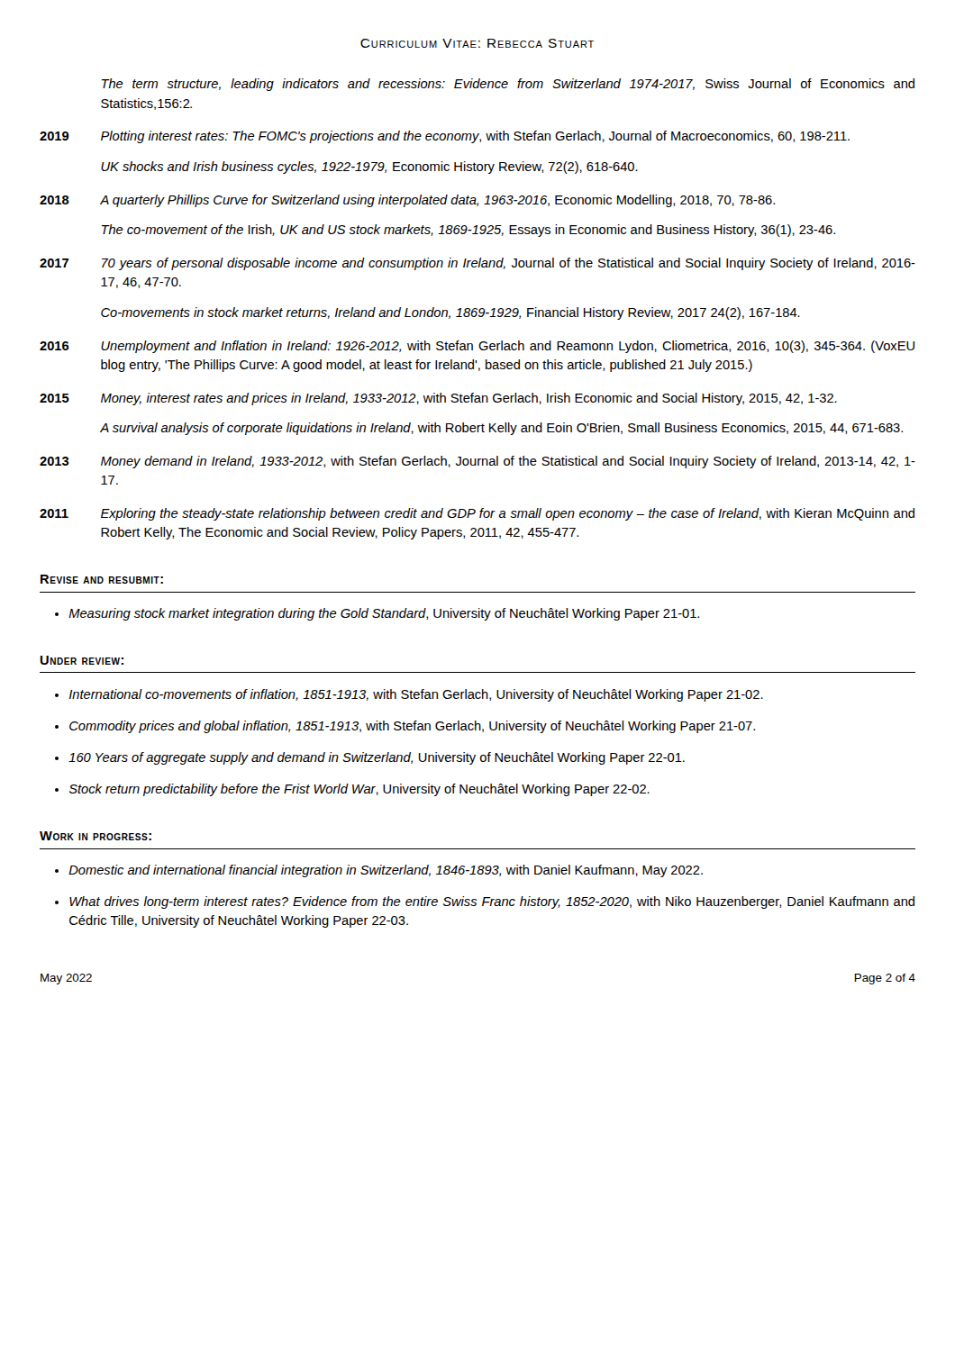Curriculum Vitae: Rebecca Stuart
The term structure, leading indicators and recessions: Evidence from Switzerland 1974-2017, Swiss Journal of Economics and Statistics,156:2.
2019
Plotting interest rates: The FOMC's projections and the economy, with Stefan Gerlach, Journal of Macroeconomics, 60, 198-211.
UK shocks and Irish business cycles, 1922-1979, Economic History Review, 72(2), 618-640.
2018
A quarterly Phillips Curve for Switzerland using interpolated data, 1963-2016, Economic Modelling, 2018, 70, 78-86.
The co-movement of the Irish, UK and US stock markets, 1869-1925, Essays in Economic and Business History, 36(1), 23-46.
2017
70 years of personal disposable income and consumption in Ireland, Journal of the Statistical and Social Inquiry Society of Ireland, 2016-17, 46, 47-70.
Co-movements in stock market returns, Ireland and London, 1869-1929, Financial History Review, 2017 24(2), 167-184.
2016
Unemployment and Inflation in Ireland: 1926-2012, with Stefan Gerlach and Reamonn Lydon, Cliometrica, 2016, 10(3), 345-364. (VoxEU blog entry, 'The Phillips Curve: A good model, at least for Ireland', based on this article, published 21 July 2015.)
2015
Money, interest rates and prices in Ireland, 1933-2012, with Stefan Gerlach, Irish Economic and Social History, 2015, 42, 1-32.
A survival analysis of corporate liquidations in Ireland, with Robert Kelly and Eoin O'Brien, Small Business Economics, 2015, 44, 671-683.
2013
Money demand in Ireland, 1933-2012, with Stefan Gerlach, Journal of the Statistical and Social Inquiry Society of Ireland, 2013-14, 42, 1-17.
2011
Exploring the steady-state relationship between credit and GDP for a small open economy – the case of Ireland, with Kieran McQuinn and Robert Kelly, The Economic and Social Review, Policy Papers, 2011, 42, 455-477.
Revise and resubmit:
Measuring stock market integration during the Gold Standard, University of Neuchâtel Working Paper 21-01.
Under review:
International co-movements of inflation, 1851-1913, with Stefan Gerlach, University of Neuchâtel Working Paper 21-02.
Commodity prices and global inflation, 1851-1913, with Stefan Gerlach, University of Neuchâtel Working Paper 21-07.
160 Years of aggregate supply and demand in Switzerland, University of Neuchâtel Working Paper 22-01.
Stock return predictability before the Frist World War, University of Neuchâtel Working Paper 22-02.
Work in progress:
Domestic and international financial integration in Switzerland, 1846-1893, with Daniel Kaufmann, May 2022.
What drives long-term interest rates? Evidence from the entire Swiss Franc history, 1852-2020, with Niko Hauzenberger, Daniel Kaufmann and Cédric Tille, University of Neuchâtel Working Paper 22-03.
May 2022 Page 2 of 4